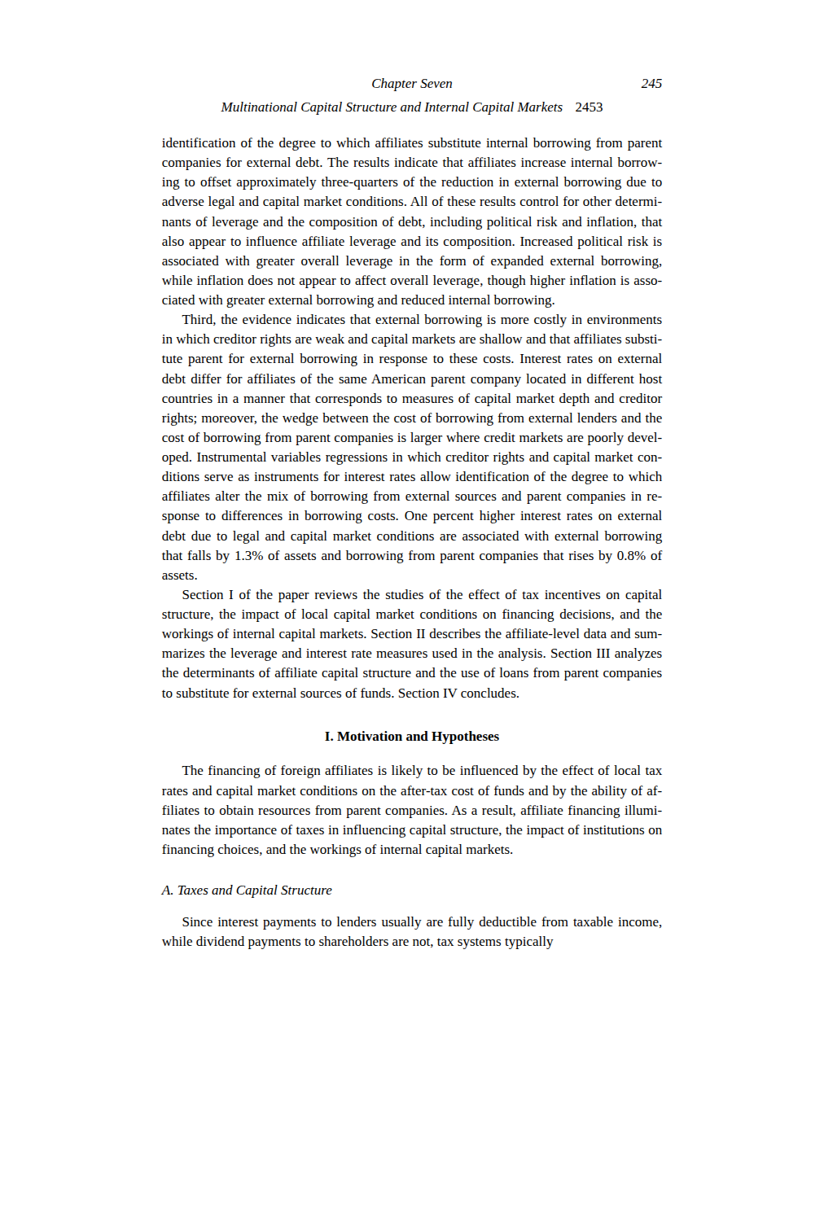Chapter Seven245
Multinational Capital Structure and Internal Capital Markets2453
identification of the degree to which affiliates substitute internal borrowing from parent companies for external debt. The results indicate that affiliates increase internal borrowing to offset approximately three-quarters of the reduction in external borrowing due to adverse legal and capital market conditions. All of these results control for other determinants of leverage and the composition of debt, including political risk and inflation, that also appear to influence affiliate leverage and its composition. Increased political risk is associated with greater overall leverage in the form of expanded external borrowing, while inflation does not appear to affect overall leverage, though higher inflation is associated with greater external borrowing and reduced internal borrowing.
Third, the evidence indicates that external borrowing is more costly in environments in which creditor rights are weak and capital markets are shallow and that affiliates substitute parent for external borrowing in response to these costs. Interest rates on external debt differ for affiliates of the same American parent company located in different host countries in a manner that corresponds to measures of capital market depth and creditor rights; moreover, the wedge between the cost of borrowing from external lenders and the cost of borrowing from parent companies is larger where credit markets are poorly developed. Instrumental variables regressions in which creditor rights and capital market conditions serve as instruments for interest rates allow identification of the degree to which affiliates alter the mix of borrowing from external sources and parent companies in response to differences in borrowing costs. One percent higher interest rates on external debt due to legal and capital market conditions are associated with external borrowing that falls by 1.3% of assets and borrowing from parent companies that rises by 0.8% of assets.
Section I of the paper reviews the studies of the effect of tax incentives on capital structure, the impact of local capital market conditions on financing decisions, and the workings of internal capital markets. Section II describes the affiliate-level data and summarizes the leverage and interest rate measures used in the analysis. Section III analyzes the determinants of affiliate capital structure and the use of loans from parent companies to substitute for external sources of funds. Section IV concludes.
I. Motivation and Hypotheses
The financing of foreign affiliates is likely to be influenced by the effect of local tax rates and capital market conditions on the after-tax cost of funds and by the ability of affiliates to obtain resources from parent companies. As a result, affiliate financing illuminates the importance of taxes in influencing capital structure, the impact of institutions on financing choices, and the workings of internal capital markets.
A. Taxes and Capital Structure
Since interest payments to lenders usually are fully deductible from taxable income, while dividend payments to shareholders are not, tax systems typically